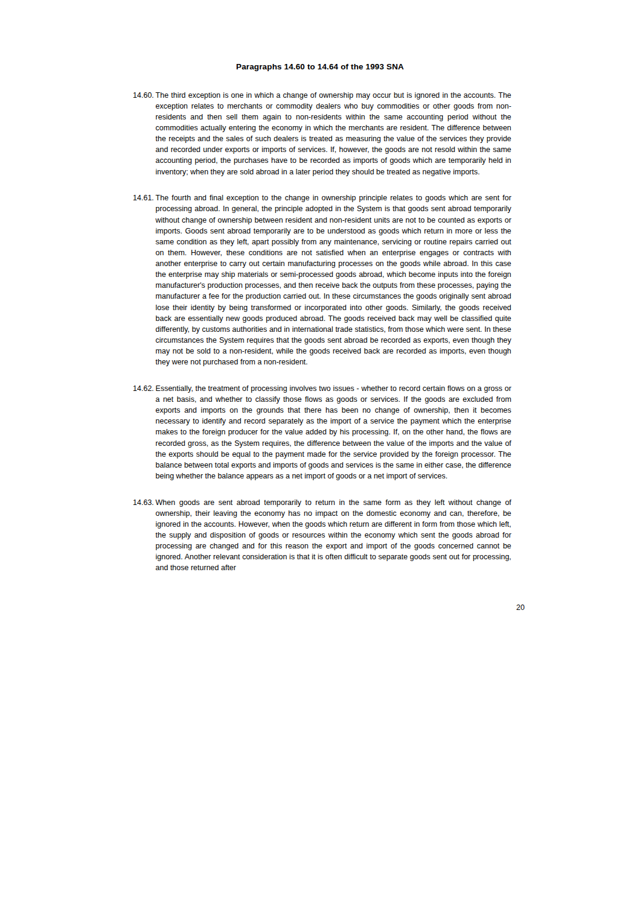Paragraphs 14.60 to 14.64 of the 1993 SNA
14.60.
The third exception is one in which a change of ownership may occur but is ignored in the accounts. The exception relates to merchants or commodity dealers who buy commodities or other goods from non-residents and then sell them again to non-residents within the same accounting period without the commodities actually entering the economy in which the merchants are resident. The difference between the receipts and the sales of such dealers is treated as measuring the value of the services they provide and recorded under exports or imports of services. If, however, the goods are not resold within the same accounting period, the purchases have to be recorded as imports of goods which are temporarily held in inventory; when they are sold abroad in a later period they should be treated as negative imports.
14.61.
The fourth and final exception to the change in ownership principle relates to goods which are sent for processing abroad. In general, the principle adopted in the System is that goods sent abroad temporarily without change of ownership between resident and non-resident units are not to be counted as exports or imports. Goods sent abroad temporarily are to be understood as goods which return in more or less the same condition as they left, apart possibly from any maintenance, servicing or routine repairs carried out on them. However, these conditions are not satisfied when an enterprise engages or contracts with another enterprise to carry out certain manufacturing processes on the goods while abroad. In this case the enterprise may ship materials or semi-processed goods abroad, which become inputs into the foreign manufacturer's production processes, and then receive back the outputs from these processes, paying the manufacturer a fee for the production carried out. In these circumstances the goods originally sent abroad lose their identity by being transformed or incorporated into other goods. Similarly, the goods received back are essentially new goods produced abroad. The goods received back may well be classified quite differently, by customs authorities and in international trade statistics, from those which were sent. In these circumstances the System requires that the goods sent abroad be recorded as exports, even though they may not be sold to a non-resident, while the goods received back are recorded as imports, even though they were not purchased from a non-resident.
14.62.
Essentially, the treatment of processing involves two issues - whether to record certain flows on a gross or a net basis, and whether to classify those flows as goods or services. If the goods are excluded from exports and imports on the grounds that there has been no change of ownership, then it becomes necessary to identify and record separately as the import of a service the payment which the enterprise makes to the foreign producer for the value added by his processing. If, on the other hand, the flows are recorded gross, as the System requires, the difference between the value of the imports and the value of the exports should be equal to the payment made for the service provided by the foreign processor. The balance between total exports and imports of goods and services is the same in either case, the difference being whether the balance appears as a net import of goods or a net import of services.
14.63.
When goods are sent abroad temporarily to return in the same form as they left without change of ownership, their leaving the economy has no impact on the domestic economy and can, therefore, be ignored in the accounts. However, when the goods which return are different in form from those which left, the supply and disposition of goods or resources within the economy which sent the goods abroad for processing are changed and for this reason the export and import of the goods concerned cannot be ignored. Another relevant consideration is that it is often difficult to separate goods sent out for processing, and those returned after
20